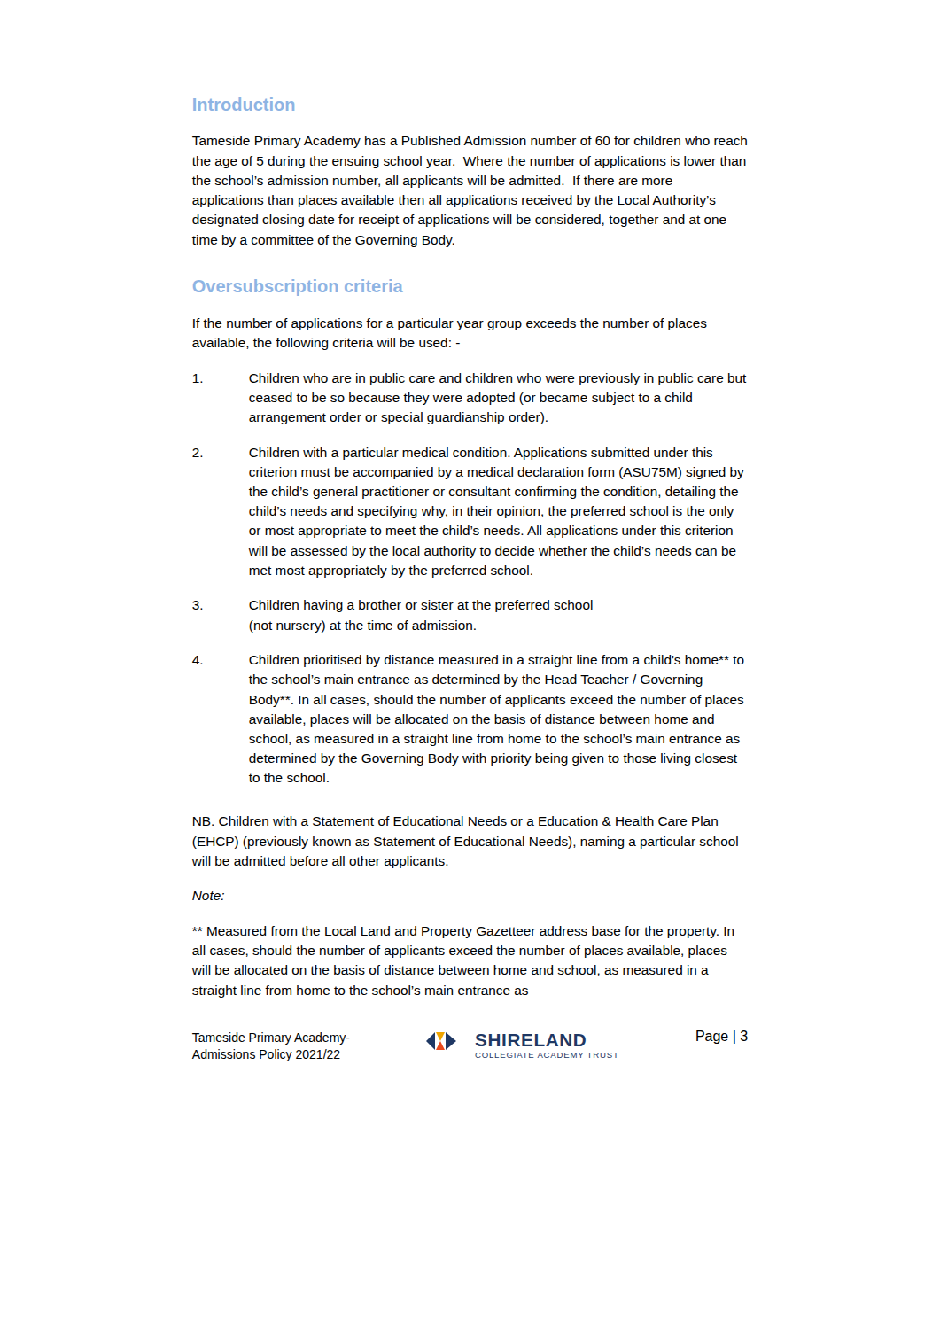Introduction
Tameside Primary Academy has a Published Admission number of 60 for children who reach the age of 5 during the ensuing school year. Where the number of applications is lower than the school’s admission number, all applicants will be admitted. If there are more applications than places available then all applications received by the Local Authority’s designated closing date for receipt of applications will be considered, together and at one time by a committee of the Governing Body.
Oversubscription criteria
If the number of applications for a particular year group exceeds the number of places available, the following criteria will be used: -
1. Children who are in public care and children who were previously in public care but ceased to be so because they were adopted (or became subject to a child arrangement order or special guardianship order).
2. Children with a particular medical condition. Applications submitted under this criterion must be accompanied by a medical declaration form (ASU75M) signed by the child’s general practitioner or consultant confirming the condition, detailing the child’s needs and specifying why, in their opinion, the preferred school is the only or most appropriate to meet the child’s needs. All applications under this criterion will be assessed by the local authority to decide whether the child’s needs can be met most appropriately by the preferred school.
3. Children having a brother or sister at the preferred school
(not nursery) at the time of admission.
4. Children prioritised by distance measured in a straight line from a child's home** to the school’s main entrance as determined by the Head Teacher / Governing Body**. In all cases, should the number of applicants exceed the number of places available, places will be allocated on the basis of distance between home and school, as measured in a straight line from home to the school’s main entrance as determined by the Governing Body with priority being given to those living closest to the school.
NB. Children with a Statement of Educational Needs or a Education & Health Care Plan (EHCP) (previously known as Statement of Educational Needs), naming a particular school will be admitted before all other applicants.
Note:
** Measured from the Local Land and Property Gazetteer address base for the property. In all cases, should the number of applicants exceed the number of places available, places will be allocated on the basis of distance between home and school, as measured in a straight line from home to the school’s main entrance as
Tameside Primary Academy-
Admissions Policy 2021/22
SHIRELAND COLLEGIATE ACADEMY TRUST
Page | 3